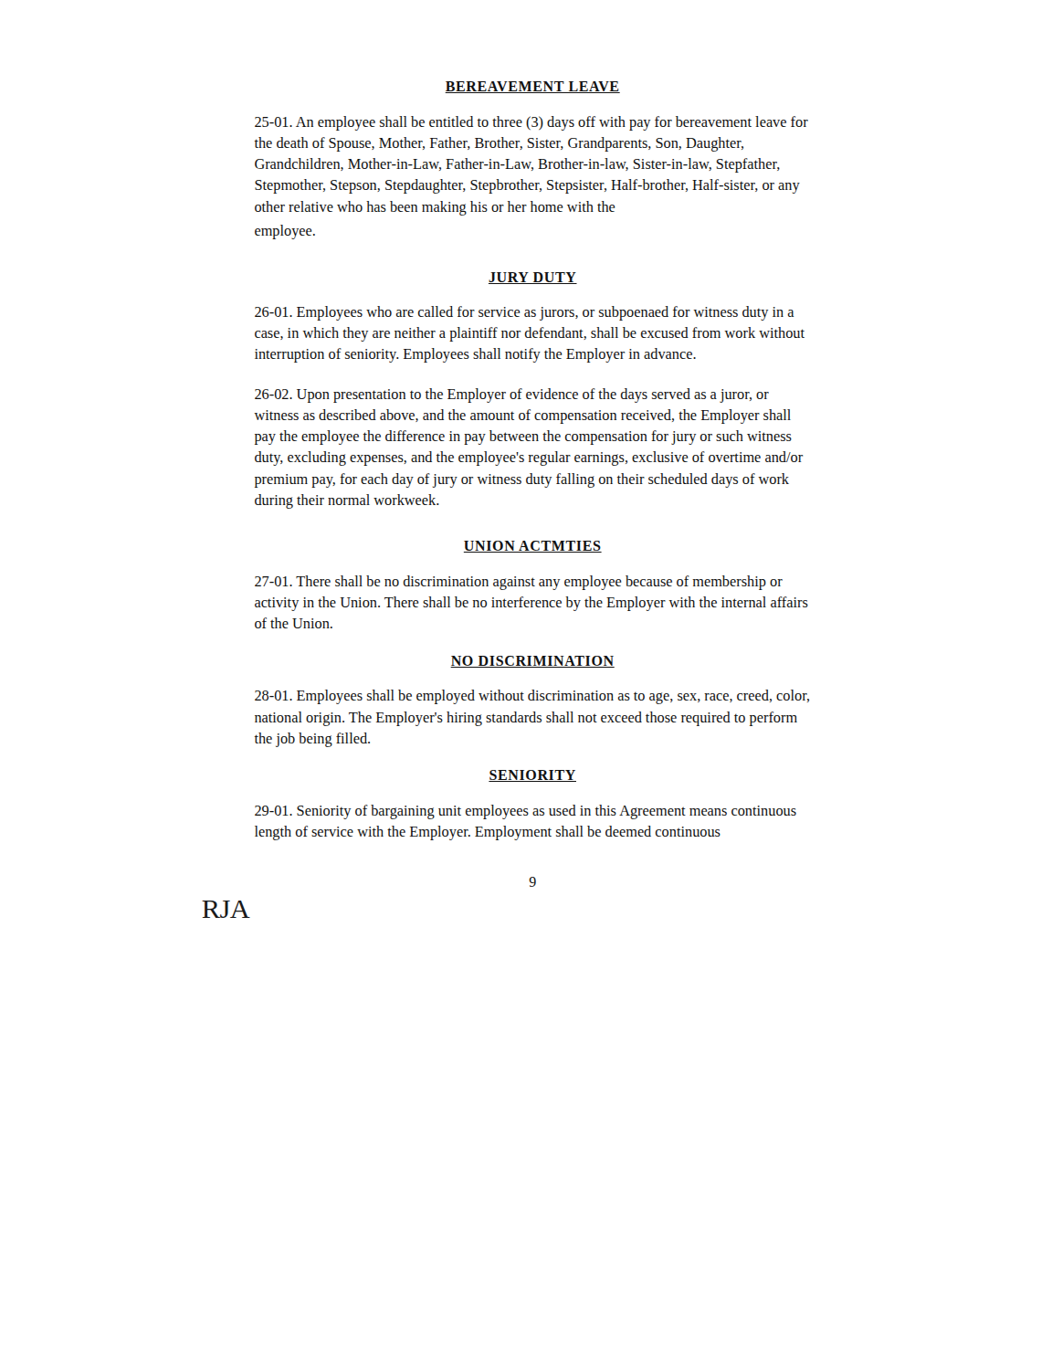BEREAVEMENT LEAVE
25-01. An employee shall be entitled to three (3) days off with pay for bereavement leave for the death of Spouse, Mother, Father, Brother, Sister, Grandparents, Son, Daughter, Grandchildren, Mother-in-Law, Father-in-Law, Brother-in-law, Sister-in-law, Stepfather, Stepmother, Stepson, Stepdaughter, Stepbrother, Stepsister, Half-brother, Half-sister, or any other relative who has been making his or her home with the
employee.
JURY DUTY
26-01. Employees who are called for service as jurors, or subpoenaed for witness duty in a case, in which they are neither a plaintiff nor defendant, shall be excused from work without interruption of seniority. Employees shall notify the Employer in advance.
26-02. Upon presentation to the Employer of evidence of the days served as a juror, or witness as described above, and the amount of compensation received, the Employer shall pay the employee the difference in pay between the compensation for jury or such witness duty, excluding expenses, and the employee's regular earnings, exclusive of overtime and/or premium pay, for each day of jury or witness duty falling on their scheduled days of work during their normal workweek.
UNION ACTMTIES
27-01. There shall be no discrimination against any employee because of membership or activity in the Union. There shall be no interference by the Employer with the internal affairs of the Union.
NO DISCRIMINATION
28-01. Employees shall be employed without discrimination as to age, sex, race, creed, color, national origin. The Employer's hiring standards shall not exceed those required to perform the job being filled.
SENIORITY
29-01. Seniority of bargaining unit employees as used in this Agreement means continuous length of service with the Employer. Employment shall be deemed continuous
9
RJA